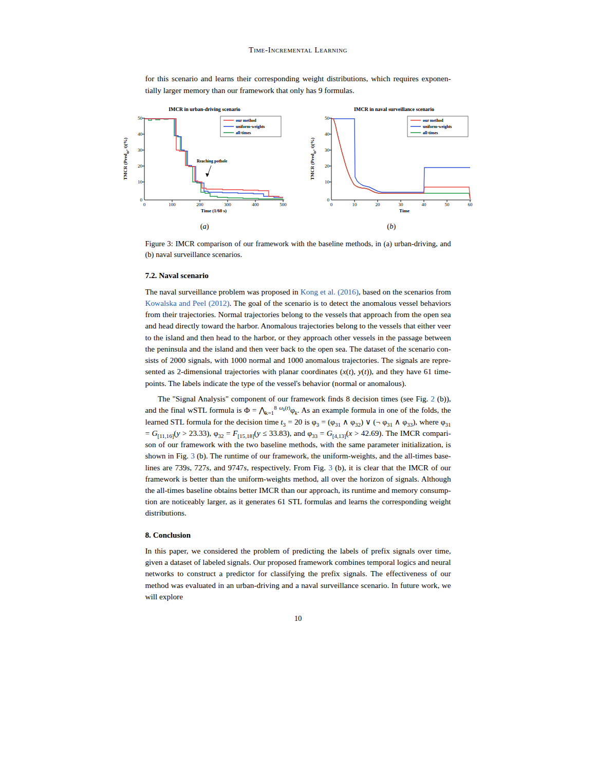Time-Incremental Learning
for this scenario and learns their corresponding weight distributions, which requires exponentially larger memory than our framework that only has 9 formulas.
IMCR in urban-driving scenario 50 40 30 20 10 0 0 100 200 300 400 500 Time (1/60 s) TMCR (PredΦ, t)(%) our method uniform-weights all-times Reaching pothole
(a)
IMCR in naval surveillance scenario 50 40 30 20 10 0 0 10 20 30 40 50 60 Time TMCR (PredΦ, t)(%) our method uniform-weights all-times
(b)
Figure 3: IMCR comparison of our framework with the baseline methods, in (a) urban-driving, and (b) naval surveillance scenarios.
7.2. Naval scenario
The naval surveillance problem was proposed in Kong et al. (2016), based on the scenarios from Kowalska and Peel (2012). The goal of the scenario is to detect the anomalous vessel behaviors from their trajectories. Normal trajectories belong to the vessels that approach from the open sea and head directly toward the harbor. Anomalous trajectories belong to the vessels that either veer to the island and then head to the harbor, or they approach other vessels in the passage between the peninsula and the island and then veer back to the open sea. The dataset of the scenario consists of 2000 signals, with 1000 normal and 1000 anomalous trajectories. The signals are represented as 2-dimensional trajectories with planar coordinates (x(t), y(t)), and they have 61 timepoints. The labels indicate the type of the vessel's behavior (normal or anomalous).
The "Signal Analysis" component of our framework finds 8 decision times (see Fig. 2 (b)), and the final wSTL formula is Φ = ⋀k=18 ωk(t)φk. As an example formula in one of the folds, the learned STL formula for the decision time t3 = 20 is φ3 = (φ31 ∧ φ32) ∨ (¬ φ31 ∧ φ33), where φ31 = G[11,16](y > 23.33), φ32 = F[15,18](y ≤ 33.83), and φ33 = G[4,13](x > 42.69). The IMCR comparison of our framework with the two baseline methods, with the same parameter initialization, is shown in Fig. 3 (b). The runtime of our framework, the uniform-weights, and the all-times baselines are 739s, 727s, and 9747s, respectively. From Fig. 3 (b), it is clear that the IMCR of our framework is better than the uniform-weights method, all over the horizon of signals. Although the all-times baseline obtains better IMCR than our approach, its runtime and memory consumption are noticeably larger, as it generates 61 STL formulas and learns the corresponding weight distributions.
8. Conclusion
In this paper, we considered the problem of predicting the labels of prefix signals over time, given a dataset of labeled signals. Our proposed framework combines temporal logics and neural networks to construct a predictor for classifying the prefix signals. The effectiveness of our method was evaluated in an urban-driving and a naval surveillance scenario. In future work, we will explore
10